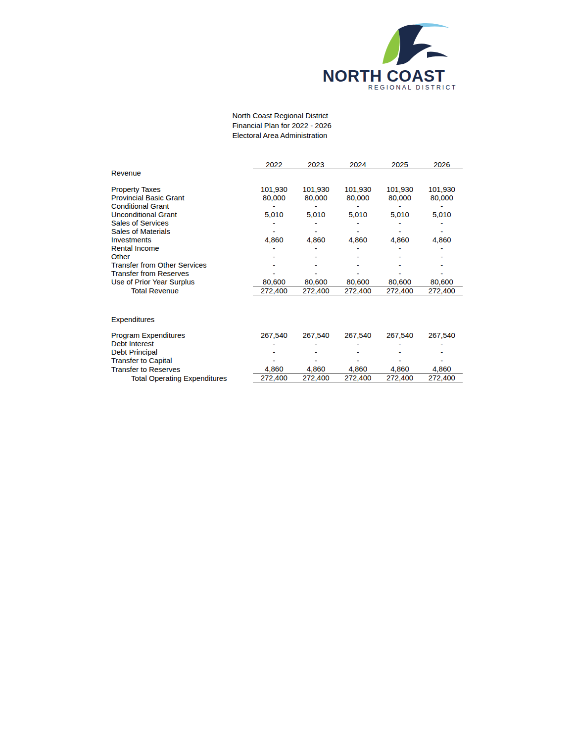NORTH COAST
REGIONAL DISTRICT
North Coast Regional District
Financial Plan for 2022 - 2026
Electoral Area Administration
| | 2022 | 2023 | 2024 | 2025 | 2026 |
| Revenue | | | | | |
| Property Taxes | 101,930 | 101,930 | 101,930 | 101,930 | 101,930 |
| Provincial Basic Grant | 80,000 | 80,000 | 80,000 | 80,000 | 80,000 |
| Conditional Grant | - | - | - | - | - |
| Unconditional Grant | 5,010 | 5,010 | 5,010 | 5,010 | 5,010 |
| Sales of Services | - | - | - | - | - |
| Sales of Materials | - | - | - | - | - |
| Investments | 4,860 | 4,860 | 4,860 | 4,860 | 4,860 |
| Rental Income | - | - | - | - | - |
| Other | - | - | - | - | - |
| Transfer from Other Services | - | - | - | - | - |
| Transfer from Reserves | - | - | - | - | - |
| Use of Prior Year Surplus | 80,600 | 80,600 | 80,600 | 80,600 | 80,600 |
| Total Revenue | 272,400 | 272,400 | 272,400 | 272,400 | 272,400 |
| Expenditures | | | | | |
| Program Expenditures | 267,540 | 267,540 | 267,540 | 267,540 | 267,540 |
| Debt Interest | - | - | - | - | - |
| Debt Principal | - | - | - | - | - |
| Transfer to Capital | - | - | - | - | - |
| Transfer to Reserves | 4,860 | 4,860 | 4,860 | 4,860 | 4,860 |
| Total Operating Expenditures | 272,400 | 272,400 | 272,400 | 272,400 | 272,400 |